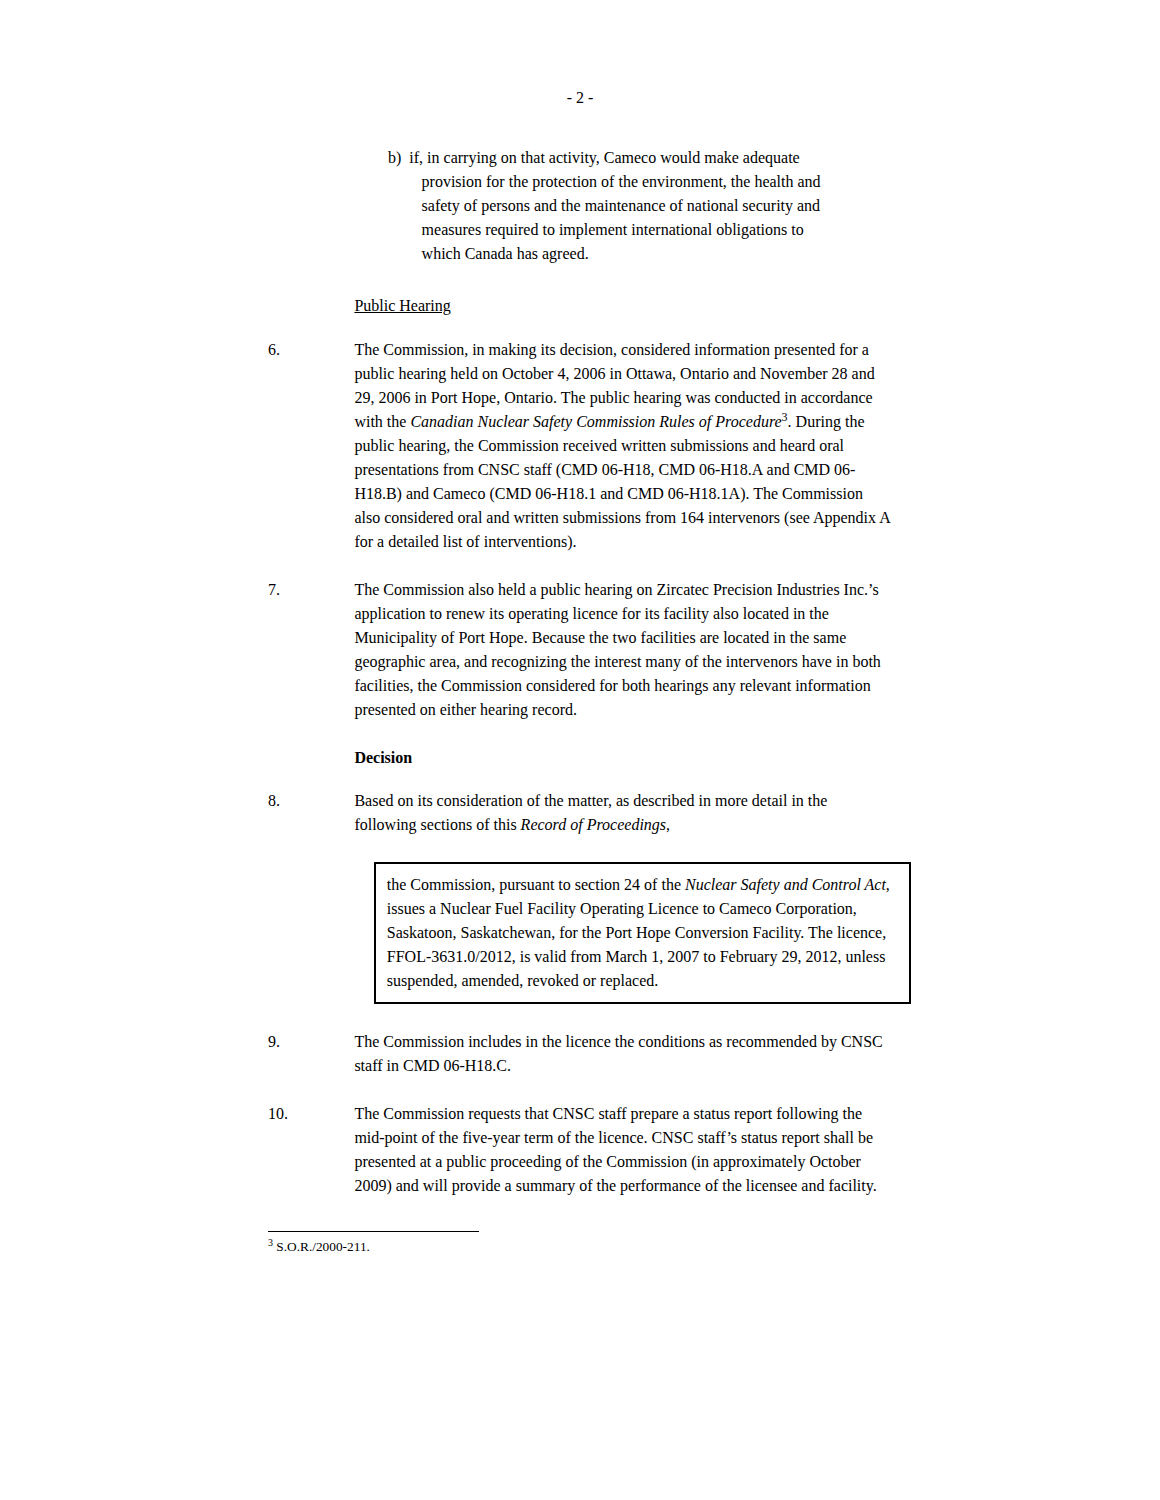- 2 -
b) if, in carrying on that activity, Cameco would make adequate provision for the protection of the environment, the health and safety of persons and the maintenance of national security and measures required to implement international obligations to which Canada has agreed.
Public Hearing
6.
The Commission, in making its decision, considered information presented for a public hearing held on October 4, 2006 in Ottawa, Ontario and November 28 and 29, 2006 in Port Hope, Ontario. The public hearing was conducted in accordance with the Canadian Nuclear Safety Commission Rules of Procedure3. During the public hearing, the Commission received written submissions and heard oral presentations from CNSC staff (CMD 06-H18, CMD 06-H18.A and CMD 06-H18.B) and Cameco (CMD 06-H18.1 and CMD 06-H18.1A). The Commission also considered oral and written submissions from 164 intervenors (see Appendix A for a detailed list of interventions).
7.
The Commission also held a public hearing on Zircatec Precision Industries Inc.’s application to renew its operating licence for its facility also located in the Municipality of Port Hope. Because the two facilities are located in the same geographic area, and recognizing the interest many of the intervenors have in both facilities, the Commission considered for both hearings any relevant information presented on either hearing record.
Decision
8.
Based on its consideration of the matter, as described in more detail in the following sections of this Record of Proceedings,
the Commission, pursuant to section 24 of the Nuclear Safety and Control Act, issues a Nuclear Fuel Facility Operating Licence to Cameco Corporation, Saskatoon, Saskatchewan, for the Port Hope Conversion Facility. The licence, FFOL-3631.0/2012, is valid from March 1, 2007 to February 29, 2012, unless suspended, amended, revoked or replaced.
9.
The Commission includes in the licence the conditions as recommended by CNSC staff in CMD 06-H18.C.
10.
The Commission requests that CNSC staff prepare a status report following the mid-point of the five-year term of the licence. CNSC staff’s status report shall be presented at a public proceeding of the Commission (in approximately October 2009) and will provide a summary of the performance of the licensee and facility.
3 S.O.R./2000-211.